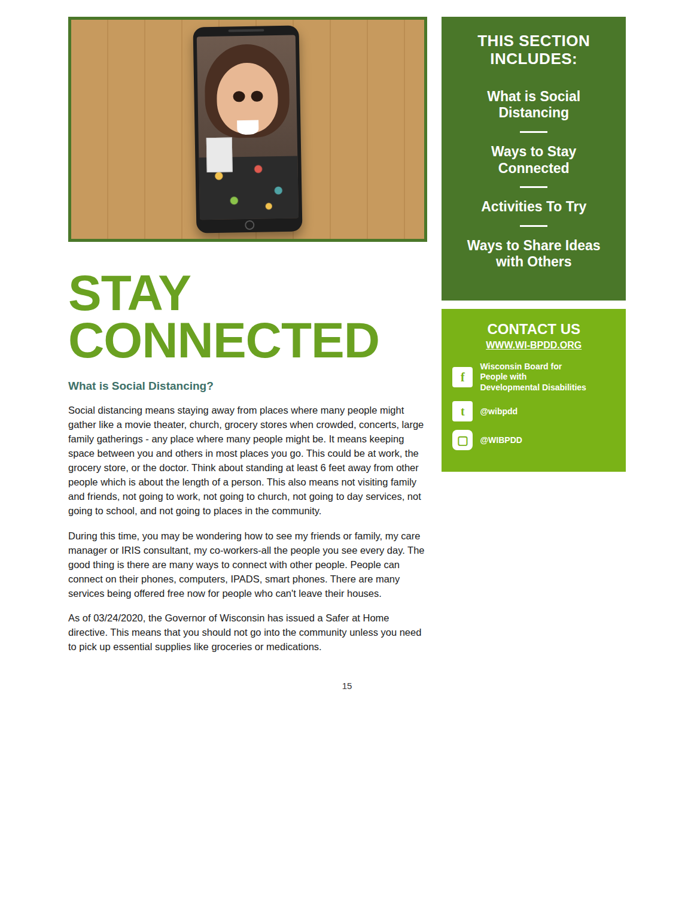Stay Connected
What is Social Distancing?
Social distancing means staying away from places where many people might gather like a movie theater, church, grocery stores when crowded, concerts, large family gatherings - any place where many people might be. It means keeping space between you and others in most places you go. This could be at work, the grocery store, or the doctor. Think about standing at least 6 feet away from other people which is about the length of a person. This also means not visiting family and friends, not going to work, not going to church, not going to day services, not going to school, and not going to places in the community.
During this time, you may be wondering how to see my friends or family, my care manager or IRIS consultant, my co-workers-all the people you see every day. The good thing is there are many ways to connect with other people. People can connect on their phones, computers, IPADS, smart phones. There are many services being offered free now for people who can't leave their houses.
As of 03/24/2020, the Governor of Wisconsin has issued a Safer at Home directive. This means that you should not go into the community unless you need to pick up essential supplies like groceries or medications.
THIS SECTION
INCLUDES:
What is Social
Distancing
Ways to Stay
Connected
Activities To Try
Ways to Share Ideas
with Others
CONTACT US
WWW.WI-BPDD.ORG
f
Wisconsin Board for
People with
Developmental Disabilities
t
@wibpdd
▢
@WIBPDD
15